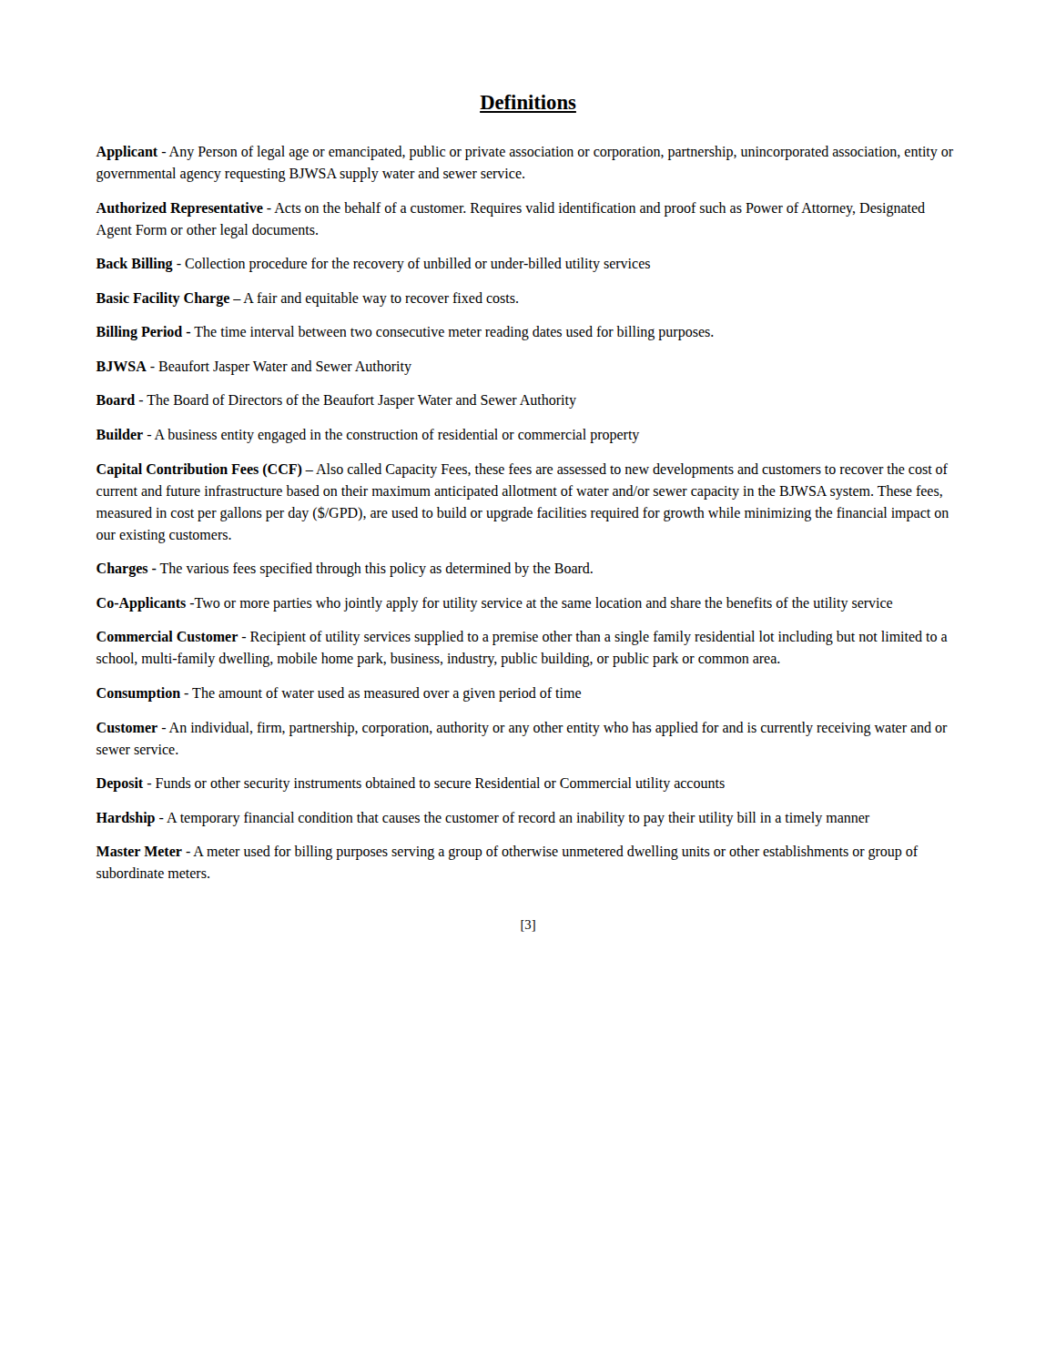Definitions
Applicant - Any Person of legal age or emancipated, public or private association or corporation, partnership, unincorporated association, entity or governmental agency requesting BJWSA supply water and sewer service.
Authorized Representative - Acts on the behalf of a customer. Requires valid identification and proof such as Power of Attorney, Designated Agent Form or other legal documents.
Back Billing - Collection procedure for the recovery of unbilled or under-billed utility services
Basic Facility Charge – A fair and equitable way to recover fixed costs.
Billing Period - The time interval between two consecutive meter reading dates used for billing purposes.
BJWSA - Beaufort Jasper Water and Sewer Authority
Board - The Board of Directors of the Beaufort Jasper Water and Sewer Authority
Builder - A business entity engaged in the construction of residential or commercial property
Capital Contribution Fees (CCF) – Also called Capacity Fees, these fees are assessed to new developments and customers to recover the cost of current and future infrastructure based on their maximum anticipated allotment of water and/or sewer capacity in the BJWSA system. These fees, measured in cost per gallons per day ($/GPD), are used to build or upgrade facilities required for growth while minimizing the financial impact on our existing customers.
Charges - The various fees specified through this policy as determined by the Board.
Co-Applicants -Two or more parties who jointly apply for utility service at the same location and share the benefits of the utility service
Commercial Customer - Recipient of utility services supplied to a premise other than a single family residential lot including but not limited to a school, multi-family dwelling, mobile home park, business, industry, public building, or public park or common area.
Consumption - The amount of water used as measured over a given period of time
Customer - An individual, firm, partnership, corporation, authority or any other entity who has applied for and is currently receiving water and or sewer service.
Deposit - Funds or other security instruments obtained to secure Residential or Commercial utility accounts
Hardship - A temporary financial condition that causes the customer of record an inability to pay their utility bill in a timely manner
Master Meter - A meter used for billing purposes serving a group of otherwise unmetered dwelling units or other establishments or group of subordinate meters.
[3]